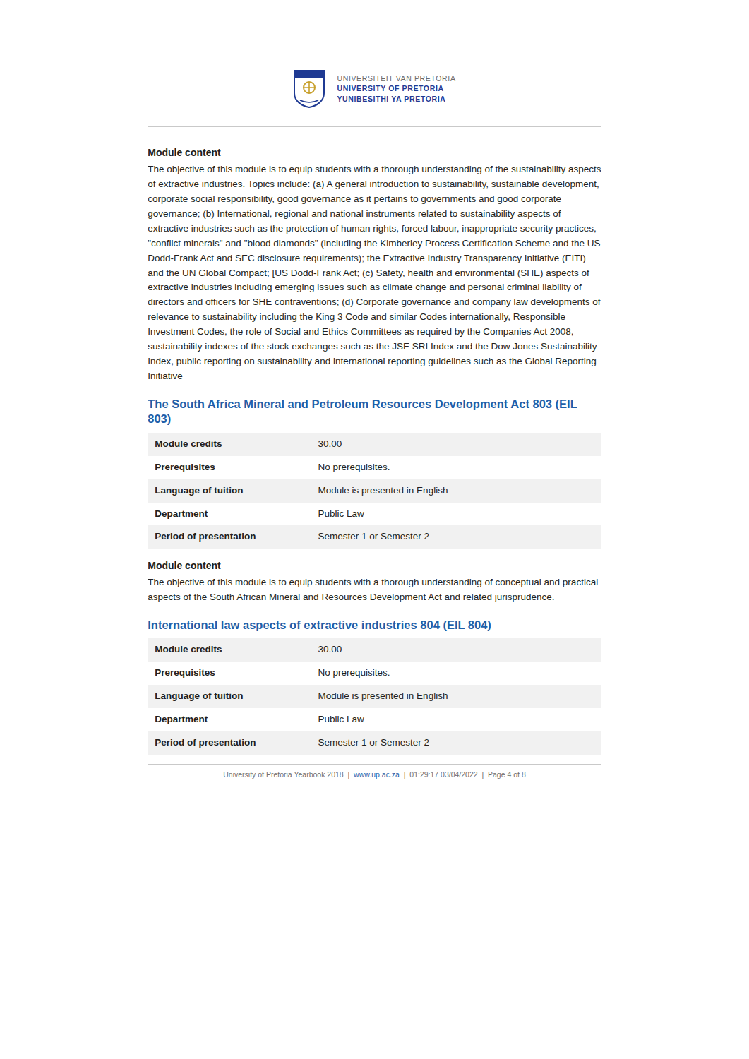UNIVERSITEIT VAN PRETORIA
UNIVERSITY OF PRETORIA
YUNIBESITHI YA PRETORIA
Module content
The objective of this module is to equip students with a thorough understanding of the sustainability aspects of extractive industries. Topics include: (a) A general introduction to sustainability, sustainable development, corporate social responsibility, good governance as it pertains to governments and good corporate governance; (b) International, regional and national instruments related to sustainability aspects of extractive industries such as the protection of human rights, forced labour, inappropriate security practices, "conflict minerals" and "blood diamonds" (including the Kimberley Process Certification Scheme and the US Dodd-Frank Act and SEC disclosure requirements); the Extractive Industry Transparency Initiative (EITI) and the UN Global Compact; [US Dodd-Frank Act; (c) Safety, health and environmental (SHE) aspects of extractive industries including emerging issues such as climate change and personal criminal liability of directors and officers for SHE contraventions; (d) Corporate governance and company law developments of relevance to sustainability including the King 3 Code and similar Codes internationally, Responsible Investment Codes, the role of Social and Ethics Committees as required by the Companies Act 2008, sustainability indexes of the stock exchanges such as the JSE SRI Index and the Dow Jones Sustainability Index, public reporting on sustainability and international reporting guidelines such as the Global Reporting Initiative
The South Africa Mineral and Petroleum Resources Development Act 803 (EIL 803)
| Module credits | 30.00 |
| Prerequisites | No prerequisites. |
| Language of tuition | Module is presented in English |
| Department | Public Law |
| Period of presentation | Semester 1 or Semester 2 |
Module content
The objective of this module is to equip students with a thorough understanding of conceptual and practical aspects of the South African Mineral and Resources Development Act and related jurisprudence.
International law aspects of extractive industries 804 (EIL 804)
| Module credits | 30.00 |
| Prerequisites | No prerequisites. |
| Language of tuition | Module is presented in English |
| Department | Public Law |
| Period of presentation | Semester 1 or Semester 2 |
University of Pretoria Yearbook 2018 | www.up.ac.za | 01:29:17 03/04/2022 | Page 4 of 8